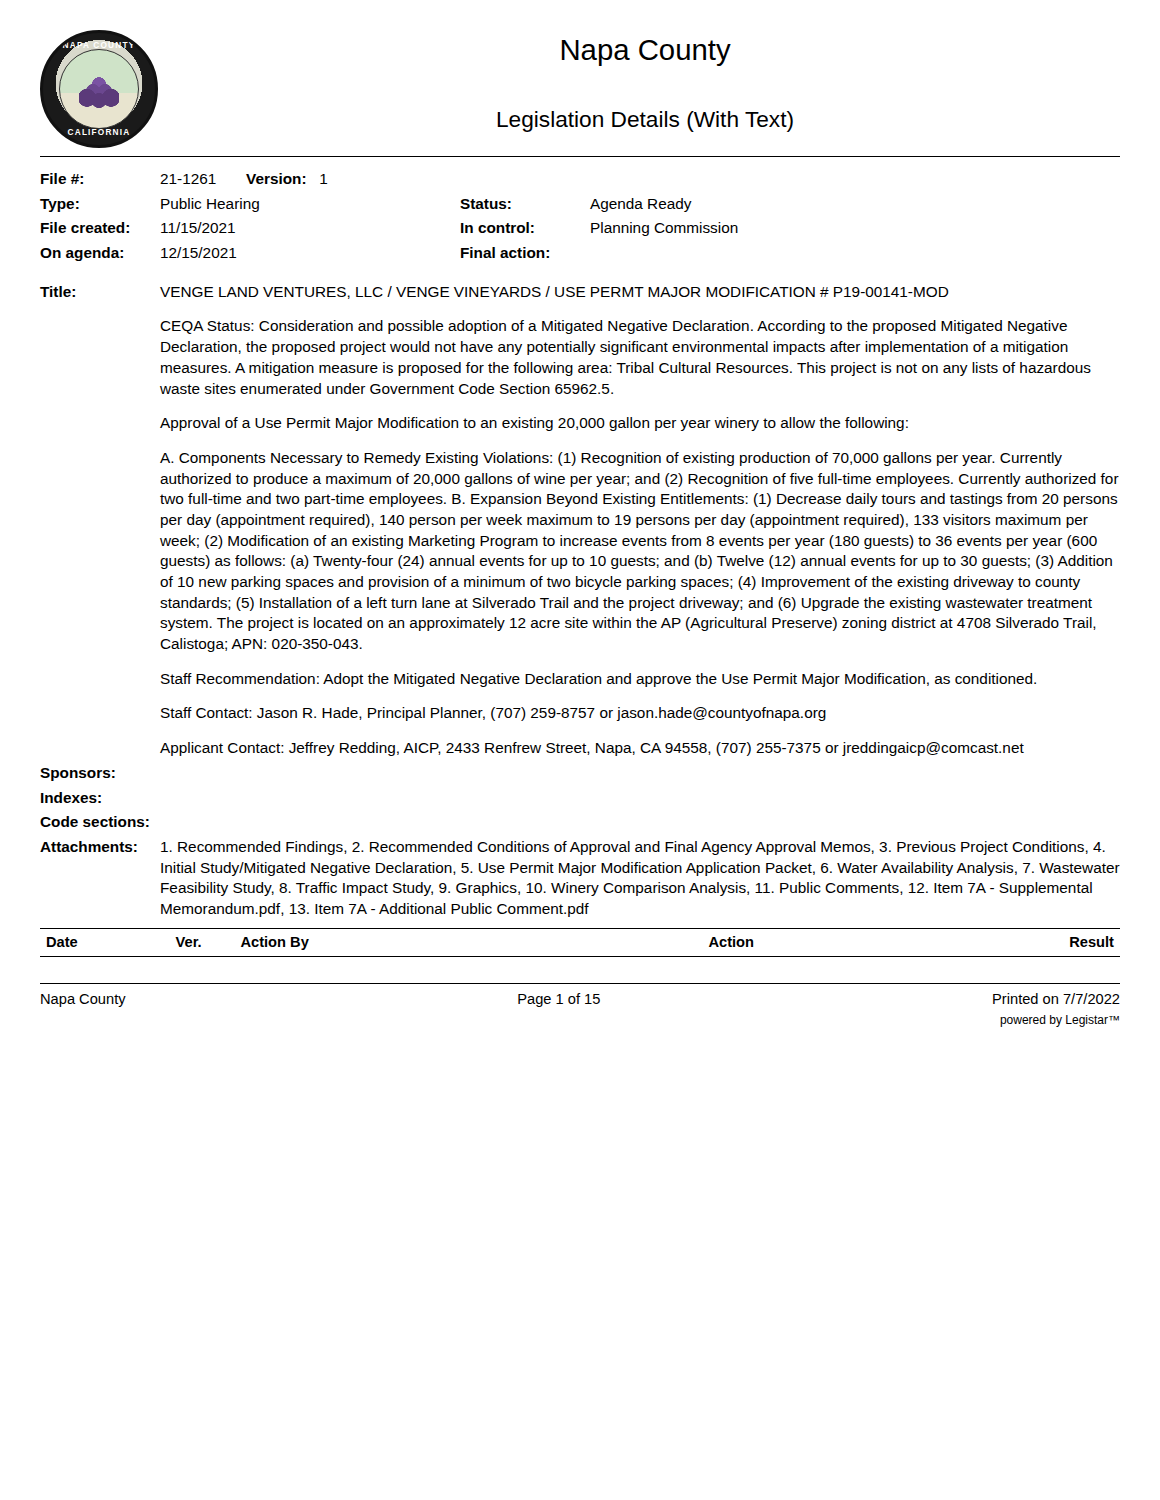NAPA COUNTY
CALIFORNIA
Napa County
Legislation Details (With Text)
| File #: | 21-1261 Version: 1 | | |
| Type: | Public Hearing | Status: | Agenda Ready |
| File created: | 11/15/2021 | In control: | Planning Commission |
| On agenda: | 12/15/2021 | Final action: | |
| Title: | VENGE LAND VENTURES, LLC / VENGE VINEYARDS / USE PERMT MAJOR MODIFICATION # P19-00141-MOD CEQA Status: Consideration and possible adoption of a Mitigated Negative Declaration. According to the proposed Mitigated Negative Declaration, the proposed project would not have any potentially significant environmental impacts after implementation of a mitigation measures. A mitigation measure is proposed for the following area: Tribal Cultural Resources. This project is not on any lists of hazardous waste sites enumerated under Government Code Section 65962.5. Approval of a Use Permit Major Modification to an existing 20,000 gallon per year winery to allow the following: A. Components Necessary to Remedy Existing Violations: (1) Recognition of existing production of 70,000 gallons per year. Currently authorized to produce a maximum of 20,000 gallons of wine per year; and (2) Recognition of five full-time employees. Currently authorized for two full-time and two part-time employees. B. Expansion Beyond Existing Entitlements: (1) Decrease daily tours and tastings from 20 persons per day (appointment required), 140 person per week maximum to 19 persons per day (appointment required), 133 visitors maximum per week; (2) Modification of an existing Marketing Program to increase events from 8 events per year (180 guests) to 36 events per year (600 guests) as follows: (a) Twenty-four (24) annual events for up to 10 guests; and (b) Twelve (12) annual events for up to 30 guests; (3) Addition of 10 new parking spaces and provision of a minimum of two bicycle parking spaces; (4) Improvement of the existing driveway to county standards; (5) Installation of a left turn lane at Silverado Trail and the project driveway; and (6) Upgrade the existing wastewater treatment system. The project is located on an approximately 12 acre site within the AP (Agricultural Preserve) zoning district at 4708 Silverado Trail, Calistoga; APN: 020-350-043. Staff Recommendation: Adopt the Mitigated Negative Declaration and approve the Use Permit Major Modification, as conditioned. Staff Contact: Jason R. Hade, Principal Planner, (707) 259-8757 or jason.hade@countyofnapa.org Applicant Contact: Jeffrey Redding, AICP, 2433 Renfrew Street, Napa, CA 94558, (707) 255-7375 or jreddingaicp@comcast.net |
| Sponsors: | |
| Indexes: | |
| Code sections: | |
| Attachments: | 1. Recommended Findings, 2. Recommended Conditions of Approval and Final Agency Approval Memos, 3. Previous Project Conditions, 4. Initial Study/Mitigated Negative Declaration, 5. Use Permit Major Modification Application Packet, 6. Water Availability Analysis, 7. Wastewater Feasibility Study, 8. Traffic Impact Study, 9. Graphics, 10. Winery Comparison Analysis, 11. Public Comments, 12. Item 7A - Supplemental Memorandum.pdf, 13. Item 7A - Additional Public Comment.pdf |
| Date | Ver. | Action By | Action | Result |
| --- | --- | --- | --- | --- |
Napa County
Printed on 7/7/2022
Page 1 of 15
powered by Legistar™